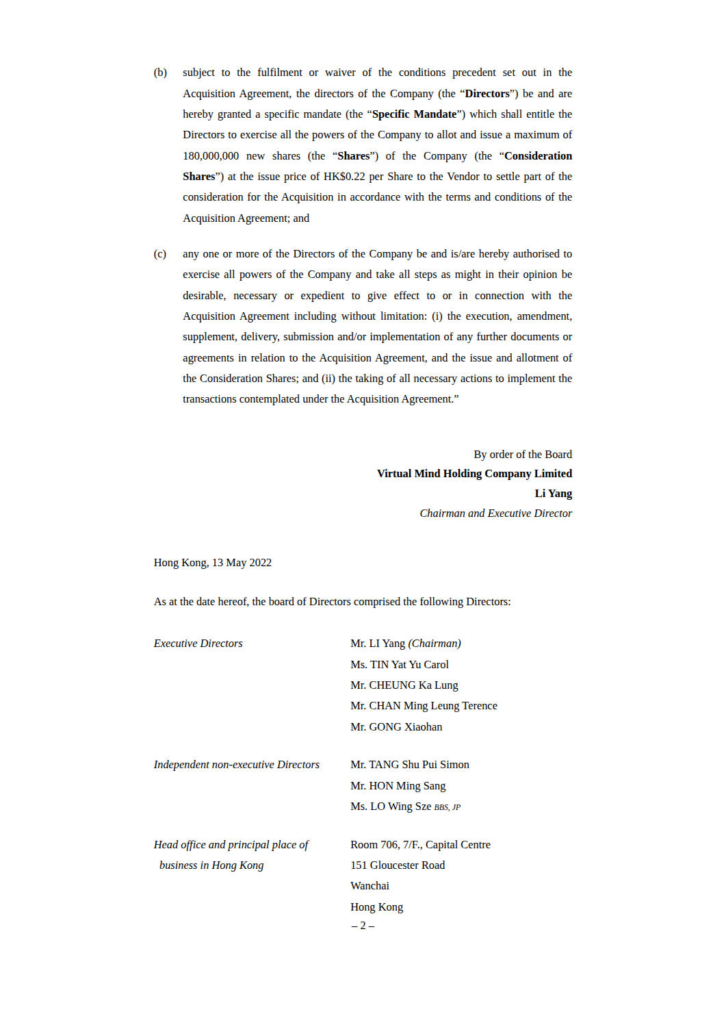(b)
subject to the fulfilment or waiver of the conditions precedent set out in the Acquisition Agreement, the directors of the Company (the “Directors”) be and are hereby granted a specific mandate (the “Specific Mandate”) which shall entitle the Directors to exercise all the powers of the Company to allot and issue a maximum of 180,000,000 new shares (the “Shares”) of the Company (the “Consideration Shares”) at the issue price of HK$0.22 per Share to the Vendor to settle part of the consideration for the Acquisition in accordance with the terms and conditions of the Acquisition Agreement; and
(c)
any one or more of the Directors of the Company be and is/are hereby authorised to exercise all powers of the Company and take all steps as might in their opinion be desirable, necessary or expedient to give effect to or in connection with the Acquisition Agreement including without limitation: (i) the execution, amendment, supplement, delivery, submission and/or implementation of any further documents or agreements in relation to the Acquisition Agreement, and the issue and allotment of the Consideration Shares; and (ii) the taking of all necessary actions to implement the transactions contemplated under the Acquisition Agreement.”
By order of the Board
Virtual Mind Holding Company Limited
Li Yang
Chairman and Executive Director
Hong Kong, 13 May 2022
As at the date hereof, the board of Directors comprised the following Directors:
| Executive Directors | Mr. LI Yang (Chairman) |
| | Ms. TIN Yat Yu Carol |
| | Mr. CHEUNG Ka Lung |
| | Mr. CHAN Ming Leung Terence |
| | Mr. GONG Xiaohan |
| Independent non-executive Directors | Mr. TANG Shu Pui Simon |
| | Mr. HON Ming Sang |
| | Ms. LO Wing Sze BBS, JP |
| Head office and principal place of | Room 706, 7/F., Capital Centre |
| business in Hong Kong | 151 Gloucester Road |
| | Wanchai |
| | Hong Kong |
– 2 –